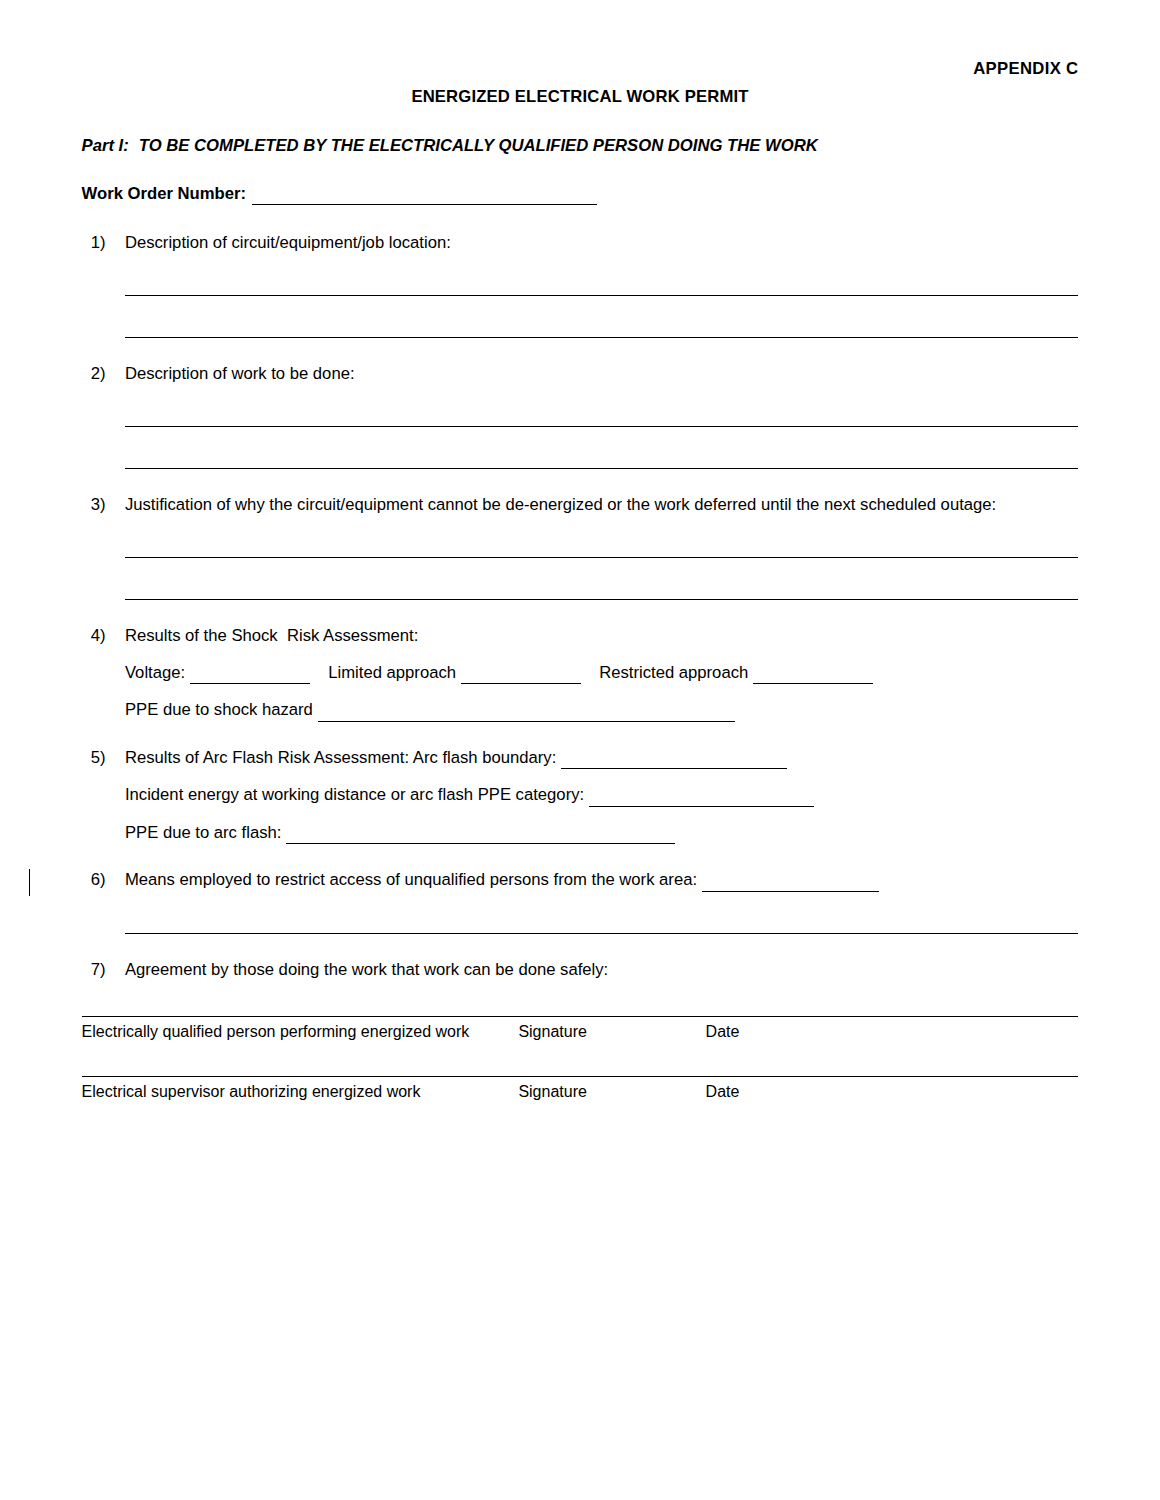APPENDIX C
ENERGIZED ELECTRICAL WORK PERMIT
Part I: TO BE COMPLETED BY THE ELECTRICALLY QUALIFIED PERSON DOING THE WORK
Work Order Number:
1) Description of circuit/equipment/job location:
2) Description of work to be done:
3) Justification of why the circuit/equipment cannot be de-energized or the work deferred until the next scheduled outage:
4) Results of the Shock Risk Assessment:
Voltage: Limited approach Restricted approach
PPE due to shock hazard
5) Results of Arc Flash Risk Assessment: Arc flash boundary:
Incident energy at working distance or arc flash PPE category:
PPE due to arc flash:
6) Means employed to restrict access of unqualified persons from the work area:
7) Agreement by those doing the work that work can be done safely:
Electrically qualified person performing energized work Signature Date
Electrical supervisor authorizing energized work Signature Date